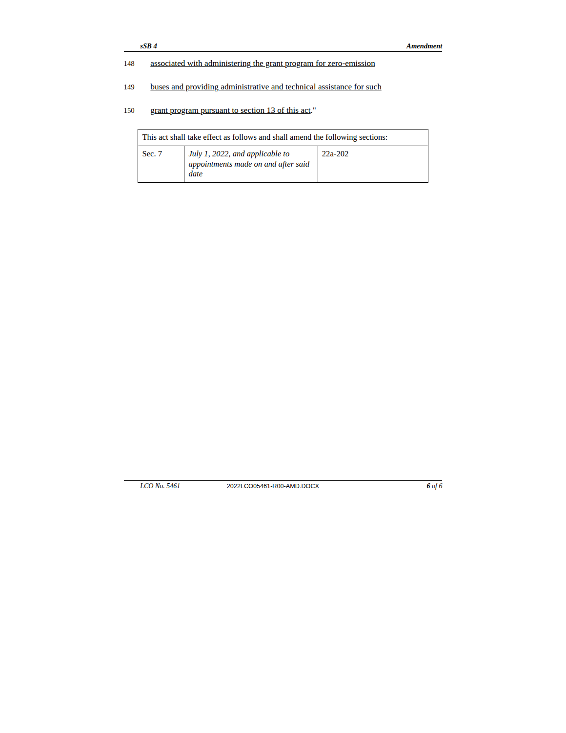sSB 4
Amendment
148
associated with administering the grant program for zero-emission
149
buses and providing administrative and technical assistance for such
150
grant program pursuant to section 13 of this act."
| This act shall take effect as follows and shall amend the following sections: |
| Sec. 7 | July 1, 2022, and applicable to appointments made on and after said date | 22a-202 |
LCO No. 5461
2022LCO05461-R00-AMD.DOCX
6 of 6